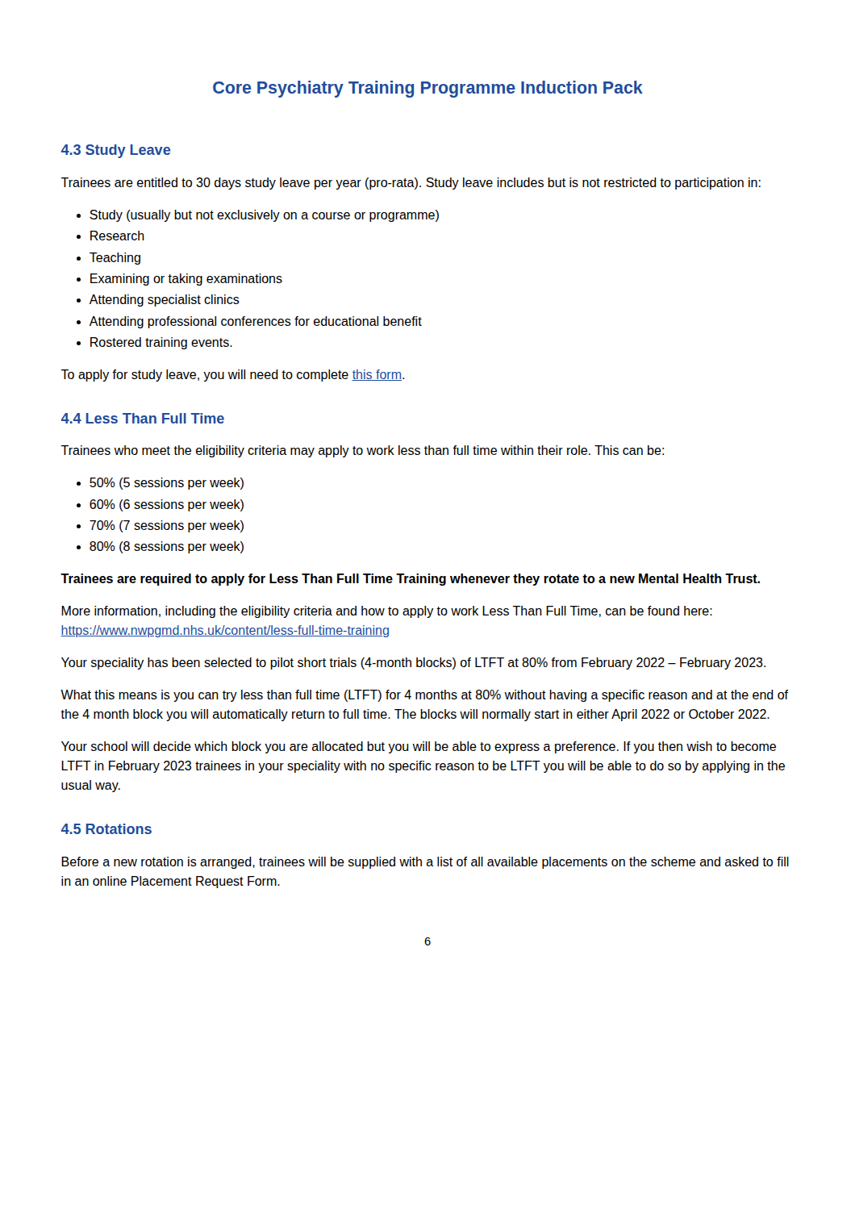Core Psychiatry Training Programme Induction Pack
4.3 Study Leave
Trainees are entitled to 30 days study leave per year (pro-rata). Study leave includes but is not restricted to participation in:
Study (usually but not exclusively on a course or programme)
Research
Teaching
Examining or taking examinations
Attending specialist clinics
Attending professional conferences for educational benefit
Rostered training events.
To apply for study leave, you will need to complete this form.
4.4 Less Than Full Time
Trainees who meet the eligibility criteria may apply to work less than full time within their role. This can be:
50% (5 sessions per week)
60% (6 sessions per week)
70% (7 sessions per week)
80% (8 sessions per week)
Trainees are required to apply for Less Than Full Time Training whenever they rotate to a new Mental Health Trust.
More information, including the eligibility criteria and how to apply to work Less Than Full Time, can be found here: https://www.nwpgmd.nhs.uk/content/less-full-time-training
Your speciality has been selected to pilot short trials (4-month blocks) of LTFT at 80% from February 2022 – February 2023.
What this means is you can try less than full time (LTFT) for 4 months at 80% without having a specific reason and at the end of the 4 month block you will automatically return to full time. The blocks will normally start in either April 2022 or October 2022.
Your school will decide which block you are allocated but you will be able to express a preference. If you then wish to become LTFT in February 2023 trainees in your speciality with no specific reason to be LTFT you will be able to do so by applying in the usual way.
4.5 Rotations
Before a new rotation is arranged, trainees will be supplied with a list of all available placements on the scheme and asked to fill in an online Placement Request Form.
6